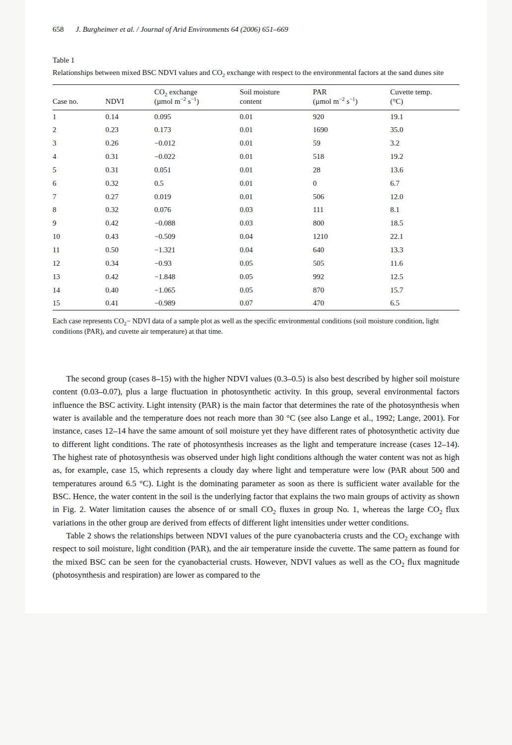658 J. Burgheimer et al. / Journal of Arid Environments 64 (2006) 651–669
Table 1
Relationships between mixed BSC NDVI values and CO2 exchange with respect to the environmental factors at the sand dunes site
| Case no. | NDVI | CO 2 exchange (µmol m −2 s −1 ) | Soil moisture content | PAR (µmol m −2 s −1 ) | Cuvette temp. (°C) |
| --- | --- | --- | --- | --- | --- |
| 1 | 0.14 | 0.095 | 0.01 | 920 | 19.1 |
| 2 | 0.23 | 0.173 | 0.01 | 1690 | 35.0 |
| 3 | 0.26 | −0.012 | 0.01 | 59 | 3.2 |
| 4 | 0.31 | −0.022 | 0.01 | 518 | 19.2 |
| 5 | 0.31 | 0.051 | 0.01 | 28 | 13.6 |
| 6 | 0.32 | 0.5 | 0.01 | 0 | 6.7 |
| 7 | 0.27 | 0.019 | 0.01 | 506 | 12.0 |
| 8 | 0.32 | 0.076 | 0.03 | 111 | 8.1 |
| 9 | 0.42 | −0.088 | 0.03 | 800 | 18.5 |
| 10 | 0.43 | −0.509 | 0.04 | 1210 | 22.1 |
| 11 | 0.50 | −1.321 | 0.04 | 640 | 13.3 |
| 12 | 0.34 | −0.93 | 0.05 | 505 | 11.6 |
| 13 | 0.42 | −1.848 | 0.05 | 992 | 12.5 |
| 14 | 0.40 | −1.065 | 0.05 | 870 | 15.7 |
| 15 | 0.41 | −0.989 | 0.07 | 470 | 6.5 |
Each case represents CO2− NDVI data of a sample plot as well as the specific environmental conditions (soil moisture condition, light conditions (PAR), and cuvette air temperature) at that time.
The second group (cases 8–15) with the higher NDVI values (0.3–0.5) is also best described by higher soil moisture content (0.03–0.07), plus a large fluctuation in photosynthetic activity. In this group, several environmental factors influence the BSC activity. Light intensity (PAR) is the main factor that determines the rate of the photosynthesis when water is available and the temperature does not reach more than 30 °C (see also Lange et al., 1992; Lange, 2001). For instance, cases 12–14 have the same amount of soil moisture yet they have different rates of photosynthetic activity due to different light conditions. The rate of photosynthesis increases as the light and temperature increase (cases 12–14). The highest rate of photosynthesis was observed under high light conditions although the water content was not as high as, for example, case 15, which represents a cloudy day where light and temperature were low (PAR about 500 and temperatures around 6.5 °C). Light is the dominating parameter as soon as there is sufficient water available for the BSC. Hence, the water content in the soil is the underlying factor that explains the two main groups of activity as shown in Fig. 2. Water limitation causes the absence of or small CO2 fluxes in group No. 1, whereas the large CO2 flux variations in the other group are derived from effects of different light intensities under wetter conditions.
Table 2 shows the relationships between NDVI values of the pure cyanobacteria crusts and the CO2 exchange with respect to soil moisture, light condition (PAR), and the air temperature inside the cuvette. The same pattern as found for the mixed BSC can be seen for the cyanobacterial crusts. However, NDVI values as well as the CO2 flux magnitude (photosynthesis and respiration) are lower as compared to the